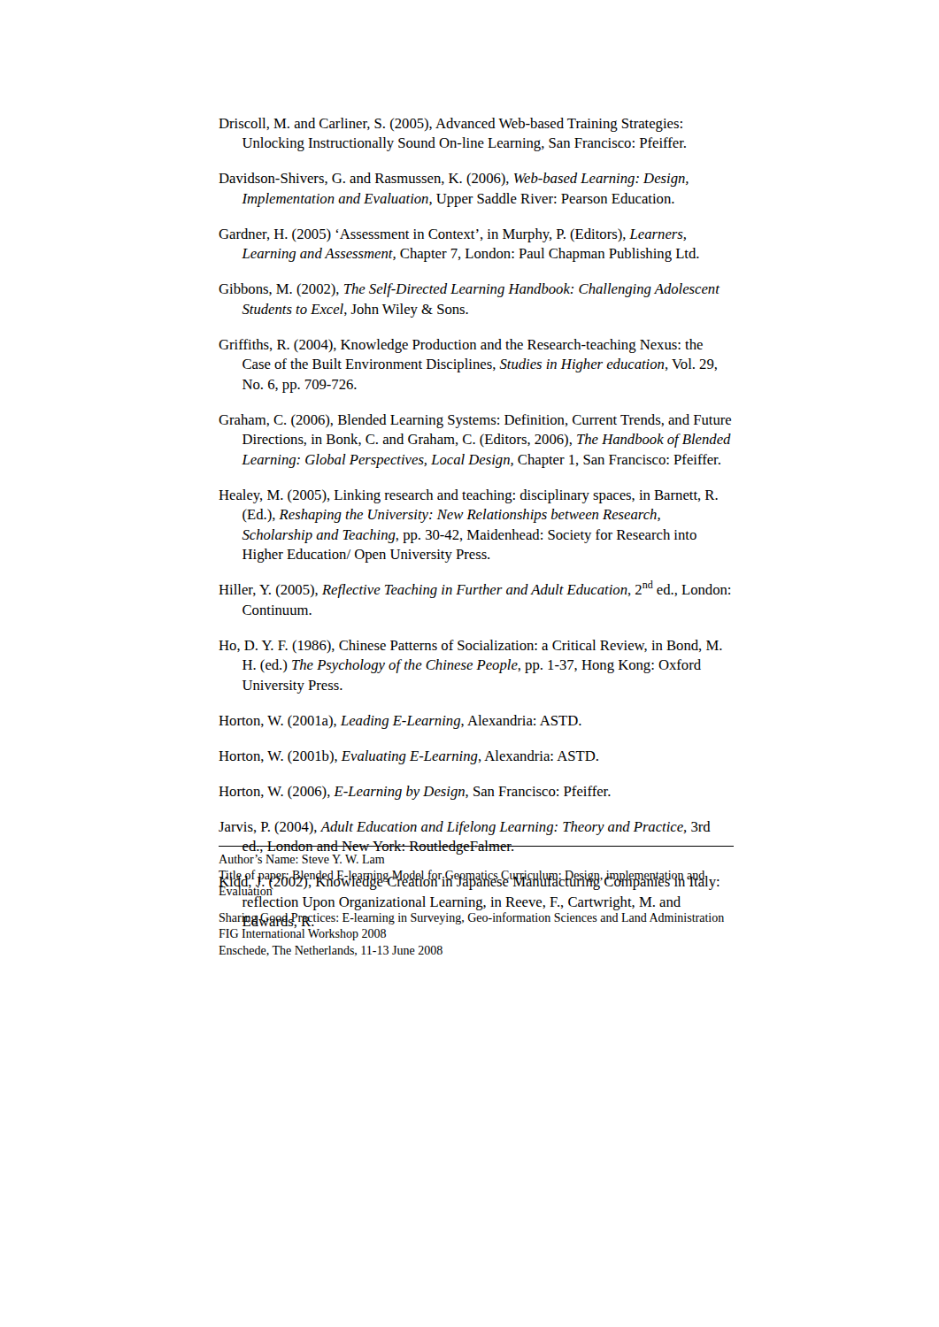Driscoll, M. and Carliner, S. (2005), Advanced Web-based Training Strategies: Unlocking Instructionally Sound On-line Learning, San Francisco: Pfeiffer.
Davidson-Shivers, G. and Rasmussen, K. (2006), Web-based Learning: Design, Implementation and Evaluation, Upper Saddle River: Pearson Education.
Gardner, H. (2005) ‘Assessment in Context’, in Murphy, P. (Editors), Learners, Learning and Assessment, Chapter 7, London: Paul Chapman Publishing Ltd.
Gibbons, M. (2002), The Self-Directed Learning Handbook: Challenging Adolescent Students to Excel, John Wiley & Sons.
Griffiths, R. (2004), Knowledge Production and the Research-teaching Nexus: the Case of the Built Environment Disciplines, Studies in Higher education, Vol. 29, No. 6, pp. 709-726.
Graham, C. (2006), Blended Learning Systems: Definition, Current Trends, and Future Directions, in Bonk, C. and Graham, C. (Editors, 2006), The Handbook of Blended Learning: Global Perspectives, Local Design, Chapter 1, San Francisco: Pfeiffer.
Healey, M. (2005), Linking research and teaching: disciplinary spaces, in Barnett, R. (Ed.), Reshaping the University: New Relationships between Research, Scholarship and Teaching, pp. 30-42, Maidenhead: Society for Research into Higher Education/ Open University Press.
Hiller, Y. (2005), Reflective Teaching in Further and Adult Education, 2nd ed., London: Continuum.
Ho, D. Y. F. (1986), Chinese Patterns of Socialization: a Critical Review, in Bond, M. H. (ed.) The Psychology of the Chinese People, pp. 1-37, Hong Kong: Oxford University Press.
Horton, W. (2001a), Leading E-Learning, Alexandria: ASTD.
Horton, W. (2001b), Evaluating E-Learning, Alexandria: ASTD.
Horton, W. (2006), E-Learning by Design, San Francisco: Pfeiffer.
Jarvis, P. (2004), Adult Education and Lifelong Learning: Theory and Practice, 3rd ed., London and New York: RoutledgeFalmer.
Kidd, J. (2002), Knowledge Creation in Japanese Manufacturing Companies in Italy: reflection Upon Organizational Learning, in Reeve, F., Cartwright, M. and Edwards, R.
Author’s Name: Steve Y. W. Lam
Title of paper: Blended E-learning Model for Geomatics Curriculum: Design, implementation and Evaluation
Sharing Good Practices: E-learning in Surveying, Geo-information Sciences and Land Administration
FIG International Workshop 2008
Enschede, The Netherlands, 11-13 June 2008